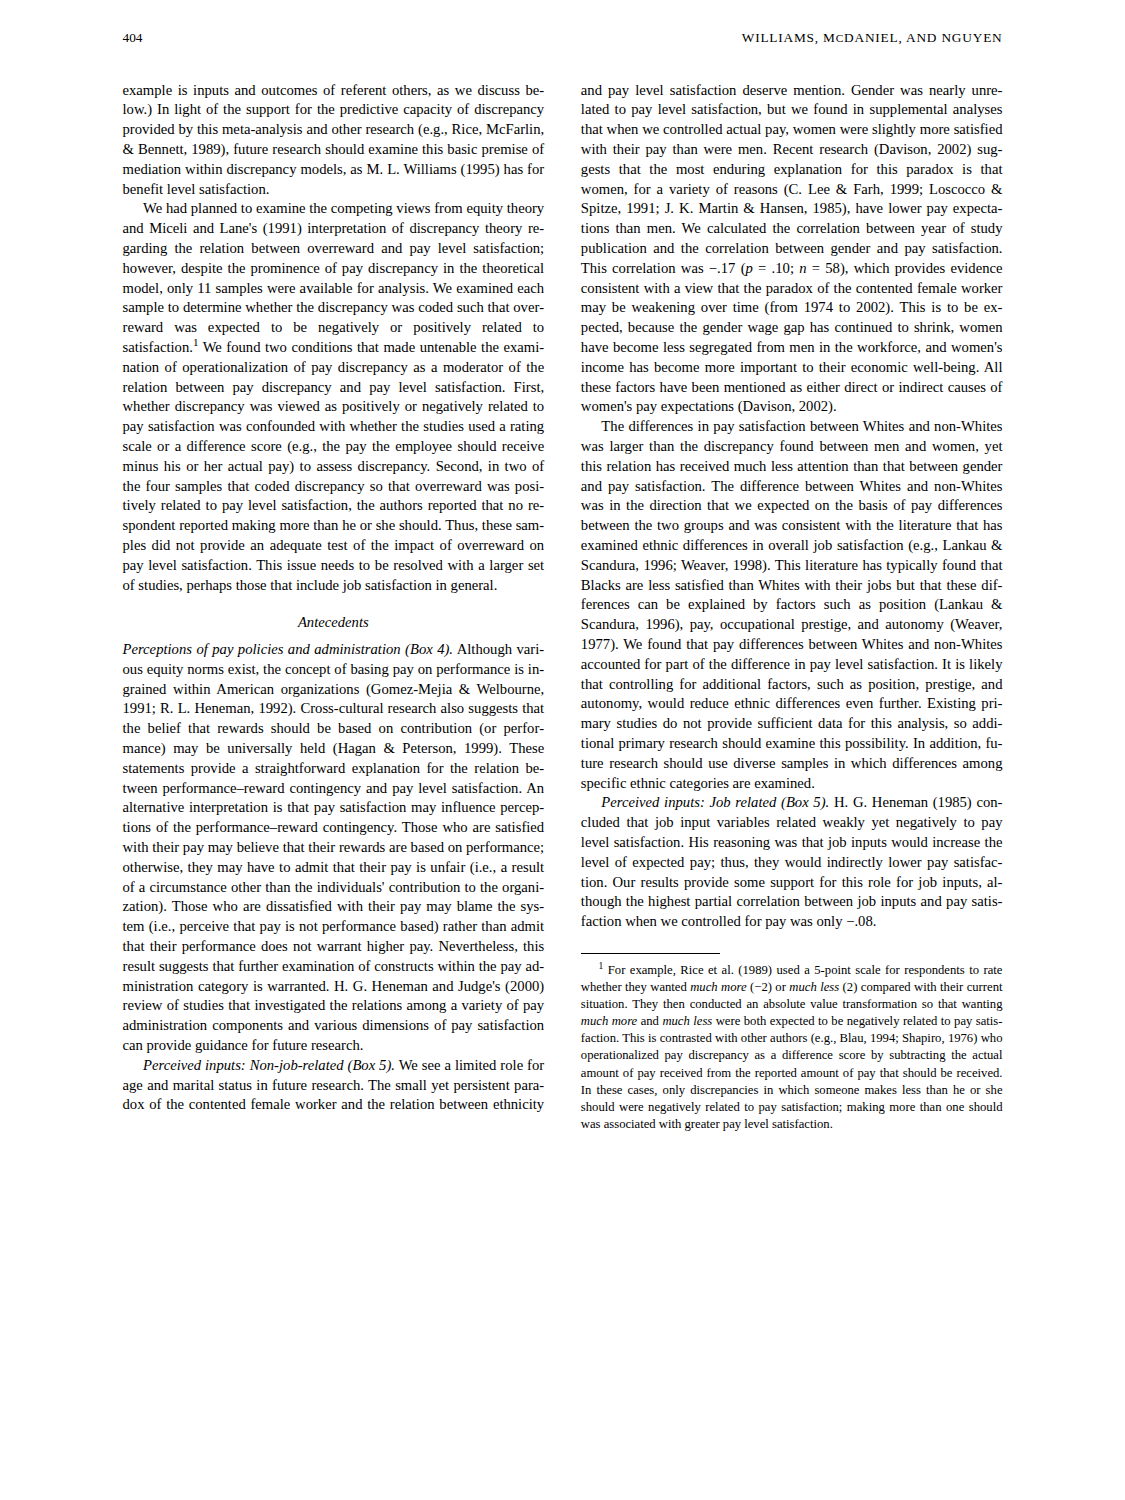404 WILLIAMS, MCDANIEL, AND NGUYEN
example is inputs and outcomes of referent others, as we discuss below.) In light of the support for the predictive capacity of discrepancy provided by this meta-analysis and other research (e.g., Rice, McFarlin, & Bennett, 1989), future research should examine this basic premise of mediation within discrepancy models, as M. L. Williams (1995) has for benefit level satisfaction.
We had planned to examine the competing views from equity theory and Miceli and Lane's (1991) interpretation of discrepancy theory regarding the relation between overreward and pay level satisfaction; however, despite the prominence of pay discrepancy in the theoretical model, only 11 samples were available for analysis. We examined each sample to determine whether the discrepancy was coded such that overreward was expected to be negatively or positively related to satisfaction.1 We found two conditions that made untenable the examination of operationalization of pay discrepancy as a moderator of the relation between pay discrepancy and pay level satisfaction. First, whether discrepancy was viewed as positively or negatively related to pay satisfaction was confounded with whether the studies used a rating scale or a difference score (e.g., the pay the employee should receive minus his or her actual pay) to assess discrepancy. Second, in two of the four samples that coded discrepancy so that overreward was positively related to pay level satisfaction, the authors reported that no respondent reported making more than he or she should. Thus, these samples did not provide an adequate test of the impact of overreward on pay level satisfaction. This issue needs to be resolved with a larger set of studies, perhaps those that include job satisfaction in general.
Antecedents
Perceptions of pay policies and administration (Box 4). Although various equity norms exist, the concept of basing pay on performance is ingrained within American organizations (Gomez-Mejia & Welbourne, 1991; R. L. Heneman, 1992). Cross-cultural research also suggests that the belief that rewards should be based on contribution (or performance) may be universally held (Hagan & Peterson, 1999). These statements provide a straightforward explanation for the relation between performance–reward contingency and pay level satisfaction. An alternative interpretation is that pay satisfaction may influence perceptions of the performance–reward contingency. Those who are satisfied with their pay may believe that their rewards are based on performance; otherwise, they may have to admit that their pay is unfair (i.e., a result of a circumstance other than the individuals' contribution to the organization). Those who are dissatisfied with their pay may blame the system (i.e., perceive that pay is not performance based) rather than admit that their performance does not warrant higher pay. Nevertheless, this result suggests that further examination of constructs within the pay administration category is warranted. H. G. Heneman and Judge's (2000) review of studies that investigated the relations among a variety of pay administration components and various dimensions of pay satisfaction can provide guidance for future research.
Perceived inputs: Non-job-related (Box 5). We see a limited role for age and marital status in future research. The small yet persistent paradox of the contented female worker and the relation between ethnicity and pay level satisfaction deserve mention. Gender was nearly unrelated to pay level satisfaction, but we found in supplemental analyses that when we controlled actual pay, women were slightly more satisfied with their pay than were men. Recent research (Davison, 2002) suggests that the most enduring explanation for this paradox is that women, for a variety of reasons (C. Lee & Farh, 1999; Loscocco & Spitze, 1991; J. K. Martin & Hansen, 1985), have lower pay expectations than men. We calculated the correlation between year of study publication and the correlation between gender and pay satisfaction. This correlation was −.17 (p = .10; n = 58), which provides evidence consistent with a view that the paradox of the contented female worker may be weakening over time (from 1974 to 2002). This is to be expected, because the gender wage gap has continued to shrink, women have become less segregated from men in the workforce, and women's income has become more important to their economic well-being. All these factors have been mentioned as either direct or indirect causes of women's pay expectations (Davison, 2002).
The differences in pay satisfaction between Whites and non-Whites was larger than the discrepancy found between men and women, yet this relation has received much less attention than that between gender and pay satisfaction. The difference between Whites and non-Whites was in the direction that we expected on the basis of pay differences between the two groups and was consistent with the literature that has examined ethnic differences in overall job satisfaction (e.g., Lankau & Scandura, 1996; Weaver, 1998). This literature has typically found that Blacks are less satisfied than Whites with their jobs but that these differences can be explained by factors such as position (Lankau & Scandura, 1996), pay, occupational prestige, and autonomy (Weaver, 1977). We found that pay differences between Whites and non-Whites accounted for part of the difference in pay level satisfaction. It is likely that controlling for additional factors, such as position, prestige, and autonomy, would reduce ethnic differences even further. Existing primary studies do not provide sufficient data for this analysis, so additional primary research should examine this possibility. In addition, future research should use diverse samples in which differences among specific ethnic categories are examined.
Perceived inputs: Job related (Box 5). H. G. Heneman (1985) concluded that job input variables related weakly yet negatively to pay level satisfaction. His reasoning was that job inputs would increase the level of expected pay; thus, they would indirectly lower pay satisfaction. Our results provide some support for this role for job inputs, although the highest partial correlation between job inputs and pay satisfaction when we controlled for pay was only −.08.
1 For example, Rice et al. (1989) used a 5-point scale for respondents to rate whether they wanted much more (−2) or much less (2) compared with their current situation. They then conducted an absolute value transformation so that wanting much more and much less were both expected to be negatively related to pay satisfaction. This is contrasted with other authors (e.g., Blau, 1994; Shapiro, 1976) who operationalized pay discrepancy as a difference score by subtracting the actual amount of pay received from the reported amount of pay that should be received. In these cases, only discrepancies in which someone makes less than he or she should were negatively related to pay satisfaction; making more than one should was associated with greater pay level satisfaction.